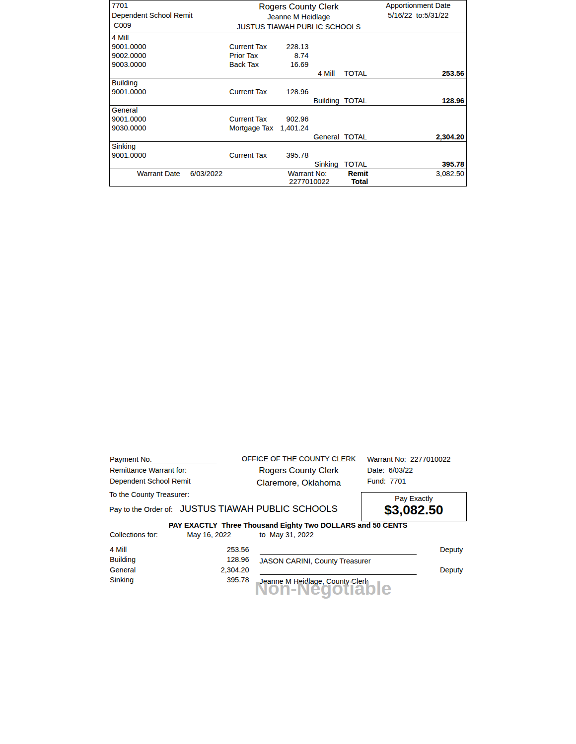| 7701 Dependent School Remit C009 | Rogers County Clerk Jeanne M Heidlage JUSTUS TIAWAH PUBLIC SCHOOLS | Apportionment Date 5/16/22 to:5/31/22 |
| 4 Mill |
| 9001.0000 | Current Tax | 228.13 | | | |
| 9002.0000 | Prior Tax | 8.74 | | | |
| 9003.0000 | Back Tax | 16.69 | | | |
| | | | 4 Mill | TOTAL | 253.56 |
| Building |
| 9001.0000 | Current Tax | 128.96 | | | |
| | | | Building | TOTAL | 128.96 |
| General |
| 9001.0000 | Current Tax | 902.96 | | | |
| 9030.0000 | Mortgage Tax | 1,401.24 | | | |
| | | | General | TOTAL | 2,304.20 |
| Sinking |
| 9001.0000 | Current Tax | 395.78 | | | |
| | | | Sinking | TOTAL | 395.78 |
| Warrant Date 6/03/2022 | Warrant No: 2277010022 | Remit Total | 3,082.50 |
| Payment No.________________ Remittance Warrant for: Dependent School Remit | OFFICE OF THE COUNTY CLERK Rogers County Clerk Claremore, Oklahoma | Warrant No: 2277010022 Date: 6/03/22 Fund: 7701 |
To the County Treasurer:
Pay to the Order of: JUSTUS TIAWAH PUBLIC SCHOOLS
Pay Exactly
$3,082.50
PAY EXACTLY Three Thousand Eighty Two DOLLARS and 50 CENTS
| Collections for: | May 16, 2022 | to May 31, 2022 |
| 4 Mill | 253.56 | | Deputy |
| Building | 128.96 | JASON CARINI, County Treasurer | |
| General | 2,304.20 | | Deputy |
| Sinking | 395.78 | Jeanne M Heidlage, County Clerk | |
Non-Negotiable